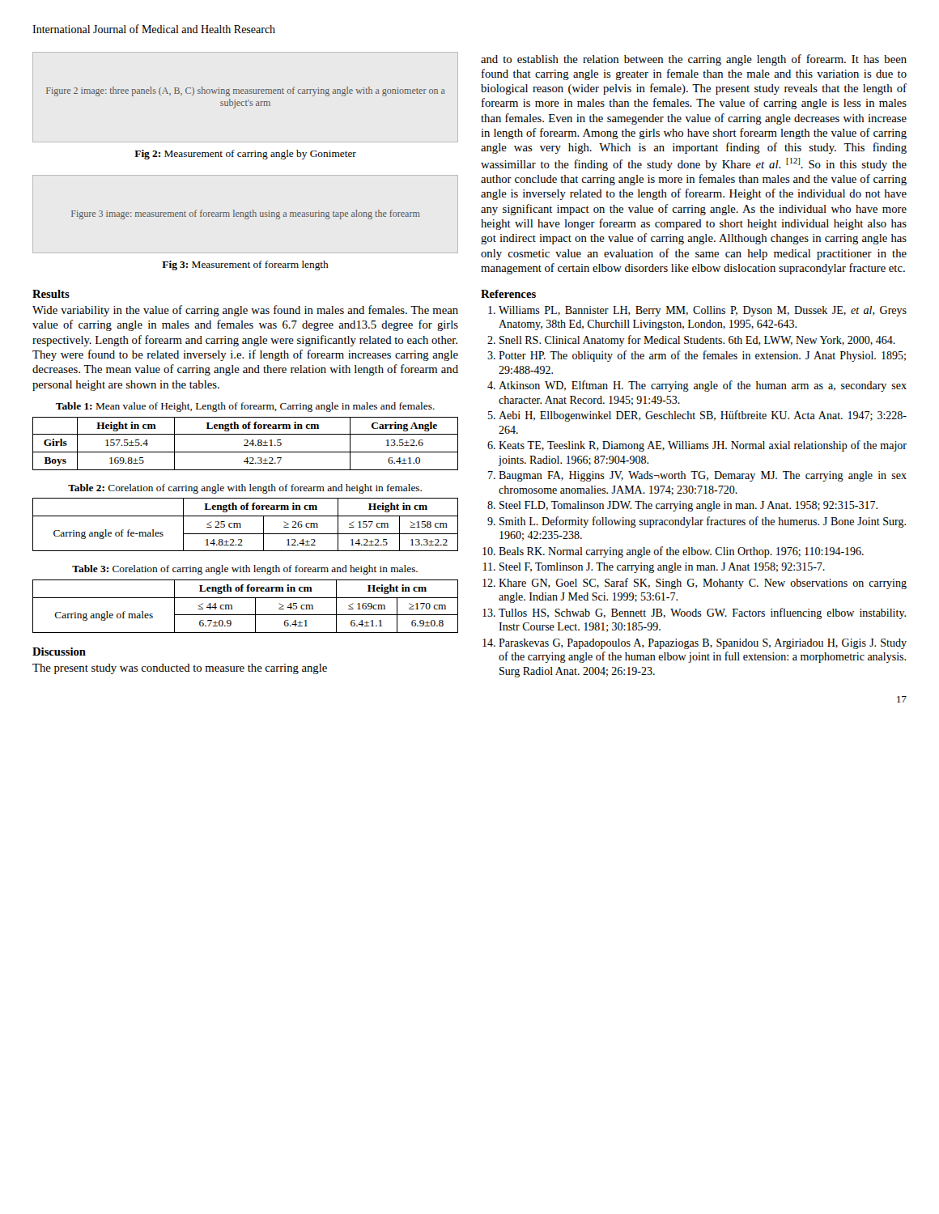International Journal of Medical and Health Research
Figure 2 image: three panels (A, B, C) showing measurement of carrying angle with a goniometer on a subject's arm
Fig 2: Measurement of carring angle by Gonimeter
Figure 3 image: measurement of forearm length using a measuring tape along the forearm
Fig 3: Measurement of forearm length
Results
Wide variability in the value of carring angle was found in males and females. The mean value of carring angle in males and females was 6.7 degree and13.5 degree for girls respectively. Length of forearm and carring angle were significantly related to each other. They were found to be related inversely i.e. if length of forearm increases carring angle decreases. The mean value of carring angle and there relation with length of forearm and personal height are shown in the tables.
Table 1: Mean value of Height, Length of forearm, Carring angle in males and females.
| | Height in cm | Length of forearm in cm | Carring Angle |
| --- | --- | --- | --- |
| Girls | 157.5±5.4 | 24.8±1.5 | 13.5±2.6 |
| Boys | 169.8±5 | 42.3±2.7 | 6.4±1.0 |
Table 2: Corelation of carring angle with length of forearm and height in females.
| | Length of forearm in cm | Height in cm |
| --- | --- | --- |
| Carring angle of fe-males | ≤ 25 cm | ≥ 26 cm | ≤ 157 cm | ≥158 cm |
| 14.8±2.2 | 12.4±2 | 14.2±2.5 | 13.3±2.2 |
Table 3: Corelation of carring angle with length of forearm and height in males.
| | Length of forearm in cm | Height in cm |
| --- | --- | --- |
| Carring angle of males | ≤ 44 cm | ≥ 45 cm | ≤ 169cm | ≥170 cm |
| 6.7±0.9 | 6.4±1 | 6.4±1.1 | 6.9±0.8 |
Discussion
The present study was conducted to measure the carring angle
and to establish the relation between the carring angle length of forearm. It has been found that carring angle is greater in female than the male and this variation is due to biological reason (wider pelvis in female). The present study reveals that the length of forearm is more in males than the females. The value of carring angle is less in males than females. Even in the samegender the value of carring angle decreases with increase in length of forearm. Among the girls who have short forearm length the value of carring angle was very high. Which is an important finding of this study. This finding wassimillar to the finding of the study done by Khare et al. [12]. So in this study the author conclude that carring angle is more in females than males and the value of carring angle is inversely related to the length of forearm. Height of the individual do not have any significant impact on the value of carring angle. As the individual who have more height will have longer forearm as compared to short height individual height also has got indirect impact on the value of carring angle. Allthough changes in carring angle has only cosmetic value an evaluation of the same can help medical practitioner in the management of certain elbow disorders like elbow dislocation supracondylar fracture etc.
References
Williams PL, Bannister LH, Berry MM, Collins P, Dyson M, Dussek JE, et al, Greys Anatomy, 38th Ed, Churchill Livingston, London, 1995, 642-643.
Snell RS. Clinical Anatomy for Medical Students. 6th Ed, LWW, New York, 2000, 464.
Potter HP. The obliquity of the arm of the females in extension. J Anat Physiol. 1895; 29:488-492.
Atkinson WD, Elftman H. The carrying angle of the human arm as a, secondary sex character. Anat Record. 1945; 91:49-53.
Aebi H, Ellbogenwinkel DER, Geschlecht SB, Hüftbreite KU. Acta Anat. 1947; 3:228-264.
Keats TE, Teeslink R, Diamong AE, Williams JH. Normal axial relationship of the major joints. Radiol. 1966; 87:904-908.
Baugman FA, Higgins JV, Wads¬worth TG, Demaray MJ. The carrying angle in sex chromosome anomalies. JAMA. 1974; 230:718-720.
Steel FLD, Tomalinson JDW. The carrying angle in man. J Anat. 1958; 92:315-317.
Smith L. Deformity following supracondylar fractures of the humerus. J Bone Joint Surg. 1960; 42:235-238.
Beals RK. Normal carrying angle of the elbow. Clin Orthop. 1976; 110:194-196.
Steel F, Tomlinson J. The carrying angle in man. J Anat 1958; 92:315-7.
Khare GN, Goel SC, Saraf SK, Singh G, Mohanty C. New observations on carrying angle. Indian J Med Sci. 1999; 53:61-7.
Tullos HS, Schwab G, Bennett JB, Woods GW. Factors influencing elbow instability. Instr Course Lect. 1981; 30:185-99.
Paraskevas G, Papadopoulos A, Papaziogas B, Spanidou S, Argiriadou H, Gigis J. Study of the carrying angle of the human elbow joint in full extension: a morphometric analysis. Surg Radiol Anat. 2004; 26:19-23.
17